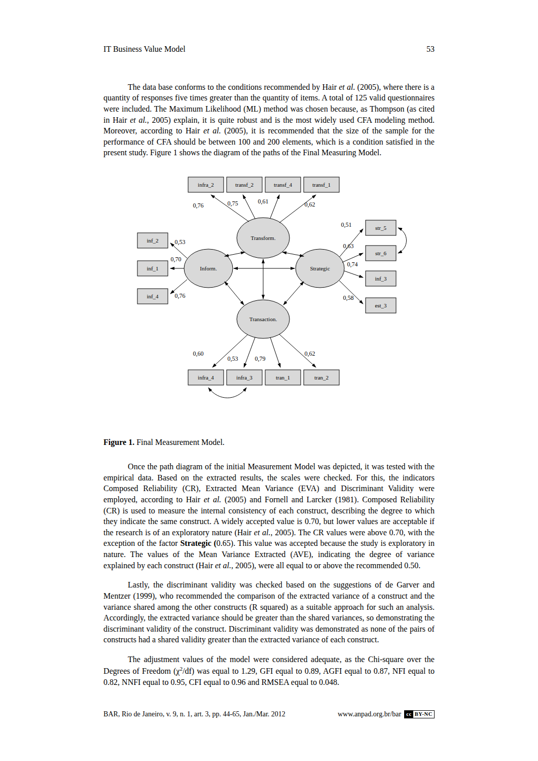IT Business Value Model
53
The data base conforms to the conditions recommended by Hair et al. (2005), where there is a quantity of responses five times greater than the quantity of items. A total of 125 valid questionnaires were included. The Maximum Likelihood (ML) method was chosen because, as Thompson (as cited in Hair et al., 2005) explain, it is quite robust and is the most widely used CFA modeling method. Moreover, according to Hair et al. (2005), it is recommended that the size of the sample for the performance of CFA should be between 100 and 200 elements, which is a condition satisfied in the present study. Figure 1 shows the diagram of the paths of the Final Measuring Model.
infra_2 transf_2 transf_4 transf_1 Transform. 0,76 0,75 0,61 0,62 inf_2 inf_1 inf_4 Inform. 0,53 0,70 0,76 Strategic str_5 str_6 inf_3 est_3 0,51 0,63 0,74 0,58 Transaction. infra_4 infra_3 tran_1 tran_2 0,60 0,53 0,79 0,62
Figure 1. Final Measurement Model.
Once the path diagram of the initial Measurement Model was depicted, it was tested with the empirical data. Based on the extracted results, the scales were checked. For this, the indicators Composed Reliability (CR), Extracted Mean Variance (EVA) and Discriminant Validity were employed, according to Hair et al. (2005) and Fornell and Larcker (1981). Composed Reliability (CR) is used to measure the internal consistency of each construct, describing the degree to which they indicate the same construct. A widely accepted value is 0.70, but lower values are acceptable if the research is of an exploratory nature (Hair et al., 2005). The CR values were above 0.70, with the exception of the factor Strategic (0.65). This value was accepted because the study is exploratory in nature. The values of the Mean Variance Extracted (AVE), indicating the degree of variance explained by each construct (Hair et al., 2005), were all equal to or above the recommended 0.50.
Lastly, the discriminant validity was checked based on the suggestions of de Garver and Mentzer (1999), who recommended the comparison of the extracted variance of a construct and the variance shared among the other constructs (R squared) as a suitable approach for such an analysis. Accordingly, the extracted variance should be greater than the shared variances, so demonstrating the discriminant validity of the construct. Discriminant validity was demonstrated as none of the pairs of constructs had a shared validity greater than the extracted variance of each construct.
The adjustment values of the model were considered adequate, as the Chi-square over the Degrees of Freedom (χ2/df) was equal to 1.29, GFI equal to 0.89, AGFI equal to 0.87, NFI equal to 0.82, NNFI equal to 0.95, CFI equal to 0.96 and RMSEA equal to 0.048.
BAR, Rio de Janeiro, v. 9, n. 1, art. 3, pp. 44-65, Jan./Mar. 2012
www.anpad.org.br/bar cc BY-NC